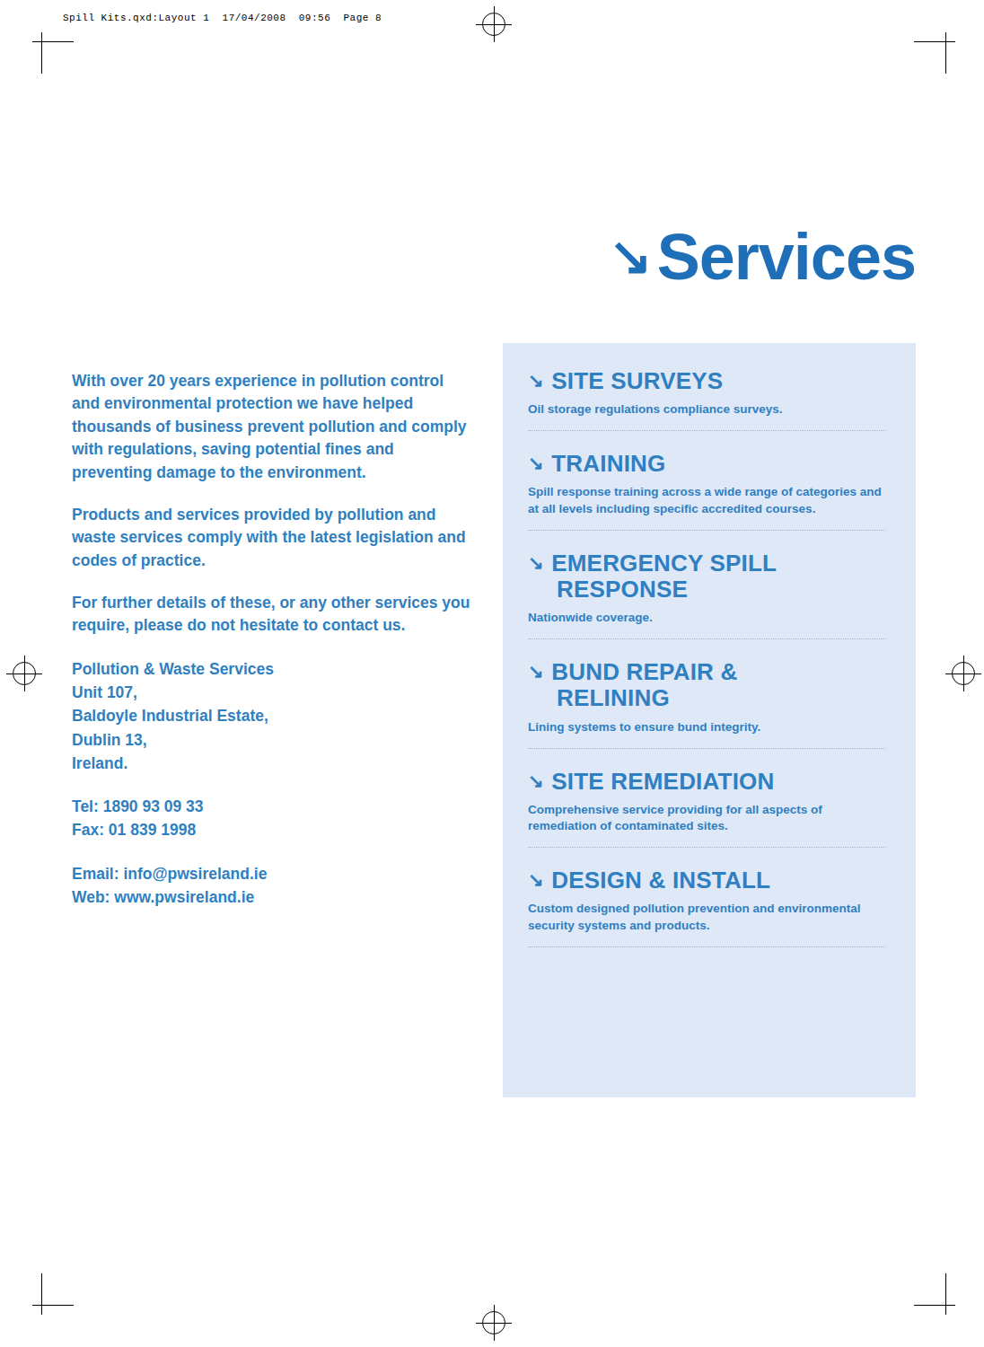Spill Kits.qxd:Layout 1 17/04/2008 09:56 Page 8
↘Services
With over 20 years experience in pollution control and environmental protection we have helped thousands of business prevent pollution and comply with regulations, saving potential fines and preventing damage to the environment.
Products and services provided by pollution and waste services comply with the latest legislation and codes of practice.
For further details of these, or any other services you require, please do not hesitate to contact us.
Pollution & Waste Services
Unit 107,
Baldoyle Industrial Estate,
Dublin 13,
Ireland.
Tel: 1890 93 09 33
Fax: 01 839 1998
Email: info@pwsireland.ie
Web: www.pwsireland.ie
↘SITE SURVEYS
Oil storage regulations compliance surveys.
↘TRAINING
Spill response training across a wide range of categories and at all levels including specific accredited courses.
↘EMERGENCY SPILLRESPONSE
Nationwide coverage.
↘BUND REPAIR &RELINING
Lining systems to ensure bund integrity.
↘SITE REMEDIATION
Comprehensive service providing for all aspects of remediation of contaminated sites.
↘DESIGN & INSTALL
Custom designed pollution prevention and environmental security systems and products.